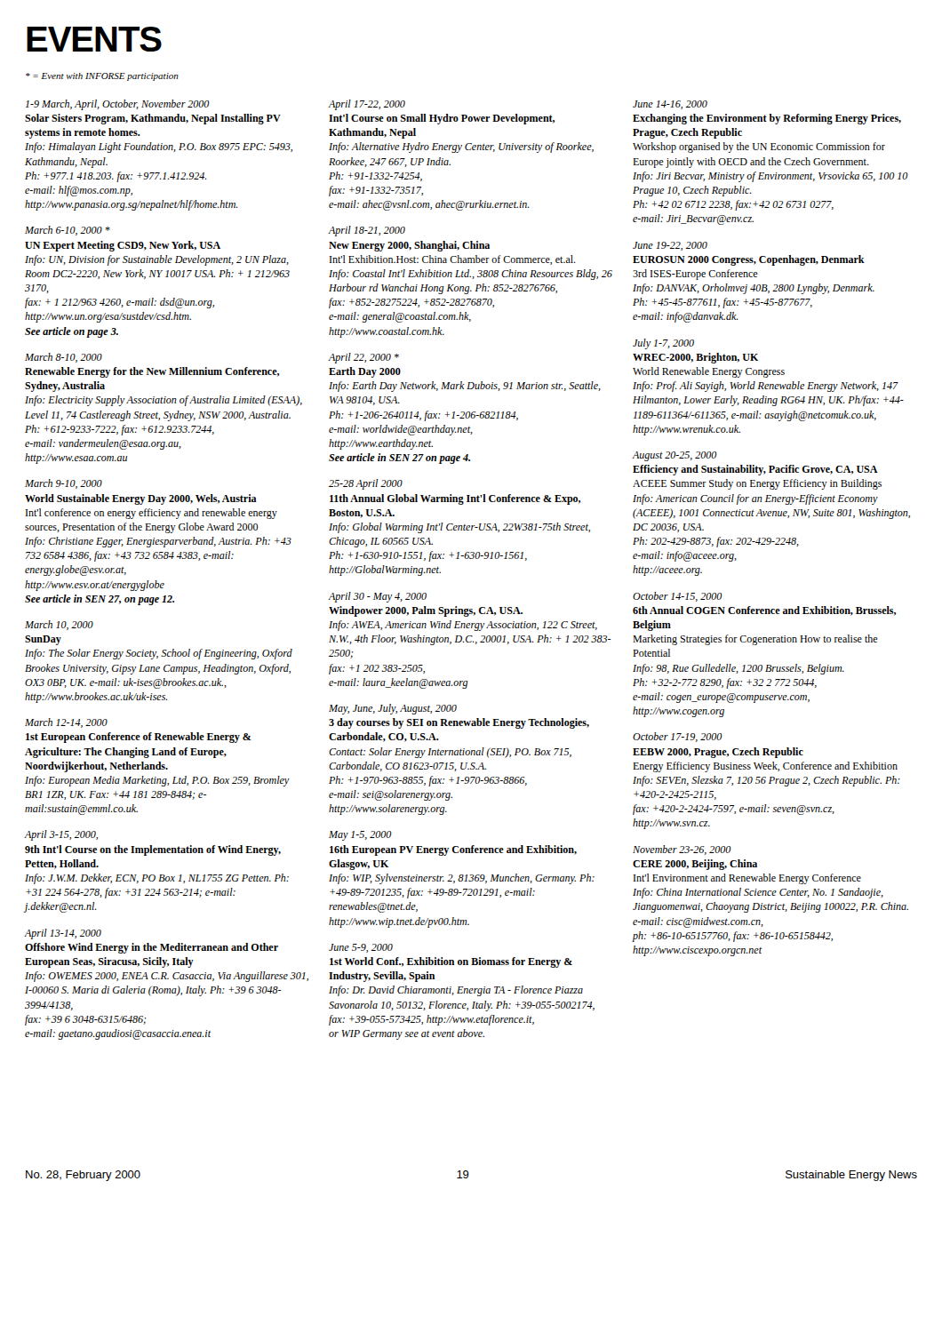EVENTS
* = Event with INFORSE participation
1-9 March, April, October, November 2000
Solar Sisters Program, Kathmandu, Nepal Installing PV systems in remote homes.
Info: Himalayan Light Foundation, P.O. Box 8975 EPC: 5493, Kathmandu, Nepal.
Ph: +977.1 418.203. fax: +977.1.412.924.
e-mail: hlf@mos.com.np,
http://www.panasia.org.sg/nepalnet/hlf/home.htm.
March 6-10, 2000 *
UN Expert Meeting CSD9, New York, USA
Info: UN, Division for Sustainable Development, 2 UN Plaza, Room DC2-2220, New York, NY 10017 USA. Ph: + 1 212/963 3170,
fax: + 1 212/963 4260, e-mail: dsd@un.org,
http://www.un.org/esa/sustdev/csd.htm.
See article on page 3.
March 8-10, 2000
Renewable Energy for the New Millennium Conference, Sydney, Australia
Info: Electricity Supply Association of Australia Limited (ESAA), Level 11, 74 Castlereagh Street, Sydney, NSW 2000, Australia.
Ph: +612-9233-7222, fax: +612.9233.7244,
e-mail: vandermeulen@esaa.org.au,
http://www.esaa.com.au
March 9-10, 2000
World Sustainable Energy Day 2000, Wels, Austria
Int'l conference on energy efficiency and renewable energy sources, Presentation of the Energy Globe Award 2000
Info: Christiane Egger, Energiesparverband, Austria. Ph: +43 732 6584 4386, fax: +43 732 6584 4383, e-mail: energy.globe@esv.or.at,
http://www.esv.or.at/energyglobe
See article in SEN 27, on page 12.
March 10, 2000
SunDay
Info: The Solar Energy Society, School of Engineering, Oxford Brookes University, Gipsy Lane Campus, Headington, Oxford, OX3 0BP, UK. e-mail: uk-ises@brookes.ac.uk.,
http://www.brookes.ac.uk/uk-ises.
March 12-14, 2000
1st European Conference of Renewable Energy & Agriculture: The Changing Land of Europe, Noordwijkerhout, Netherlands.
Info: European Media Marketing, Ltd, P.O. Box 259, Bromley BR1 1ZR, UK. Fax: +44 181 289-8484; e-mail:sustain@emml.co.uk.
April 3-15, 2000,
9th Int'l Course on the Implementation of Wind Energy, Petten, Holland.
Info: J.W.M. Dekker, ECN, PO Box 1, NL1755 ZG Petten. Ph: +31 224 564-278, fax: +31 224 563-214; e-mail: j.dekker@ecn.nl.
April 13-14, 2000
Offshore Wind Energy in the Mediterranean and Other European Seas, Siracusa, Sicily, Italy
Info: OWEMES 2000, ENEA C.R. Casaccia, Via Anguillarese 301, I-00060 S. Maria di Galeria (Roma), Italy. Ph: +39 6 3048-3994/4138,
fax: +39 6 3048-6315/6486;
e-mail: gaetano.gaudiosi@casaccia.enea.it
April 17-22, 2000
Int'l Course on Small Hydro Power Development, Kathmandu, Nepal
Info: Alternative Hydro Energy Center, University of Roorkee, Roorkee, 247 667, UP India.
Ph: +91-1332-74254,
fax: +91-1332-73517,
e-mail: ahec@vsnl.com, ahec@rurkiu.ernet.in.
April 18-21, 2000
New Energy 2000, Shanghai, China
Int'l Exhibition.Host: China Chamber of Commerce, et.al.
Info: Coastal Int'l Exhibition Ltd., 3808 China Resources Bldg, 26 Harbour rd Wanchai Hong Kong. Ph: 852-28276766,
fax: +852-28275224, +852-28276870,
e-mail: general@coastal.com.hk,
http://www.coastal.com.hk.
April 22, 2000 *
Earth Day 2000
Info: Earth Day Network, Mark Dubois, 91 Marion str., Seattle, WA 98104, USA.
Ph: +1-206-2640114, fax: +1-206-6821184,
e-mail: worldwide@earthday.net,
http://www.earthday.net.
See article in SEN 27 on page 4.
25-28 April 2000
11th Annual Global Warming Int'l Conference & Expo, Boston, U.S.A.
Info: Global Warming Int'l Center-USA, 22W381-75th Street, Chicago, IL 60565 USA.
Ph: +1-630-910-1551, fax: +1-630-910-1561,
http://GlobalWarming.net.
April 30 - May 4, 2000
Windpower 2000, Palm Springs, CA, USA.
Info: AWEA, American Wind Energy Association, 122 C Street, N.W., 4th Floor, Washington, D.C., 20001, USA. Ph: + 1 202 383-2500;
fax: +1 202 383-2505,
e-mail: laura_keelan@awea.org
May, June, July, August, 2000
3 day courses by SEI on Renewable Energy Technologies, Carbondale, CO, U.S.A.
Contact: Solar Energy International (SEI), PO. Box 715, Carbondale, CO 81623-0715, U.S.A.
Ph: +1-970-963-8855, fax: +1-970-963-8866,
e-mail: sei@solarenergy.org.
http://www.solarenergy.org.
May 1-5, 2000
16th European PV Energy Conference and Exhibition, Glasgow, UK
Info: WIP, Sylvensteinerstr. 2, 81369, Munchen, Germany. Ph: +49-89-7201235, fax: +49-89-7201291, e-mail: renewables@tnet.de,
http://www.wip.tnet.de/pv00.htm.
June 5-9, 2000
1st World Conf., Exhibition on Biomass for Energy & Industry, Sevilla, Spain
Info: Dr. David Chiaramonti, Energia TA - Florence Piazza Savonarola 10, 50132, Florence, Italy. Ph: +39-055-5002174,
fax: +39-055-573425, http://www.etaflorence.it,
or WIP Germany see at event above.
June 14-16, 2000
Exchanging the Environment by Reforming Energy Prices, Prague, Czech Republic
Workshop organised by the UN Economic Commission for Europe jointly with OECD and the Czech Government.
Info: Jiri Becvar, Ministry of Environment, Vrsovicka 65, 100 10 Prague 10, Czech Republic.
Ph: +42 02 6712 2238, fax:+42 02 6731 0277,
e-mail: Jiri_Becvar@env.cz.
June 19-22, 2000
EUROSUN 2000 Congress, Copenhagen, Denmark
3rd ISES-Europe Conference
Info: DANVAK, Orholmvej 40B, 2800 Lyngby, Denmark.
Ph: +45-45-877611, fax: +45-45-877677,
e-mail: info@danvak.dk.
July 1-7, 2000
WREC-2000, Brighton, UK
World Renewable Energy Congress
Info: Prof. Ali Sayigh, World Renewable Energy Network, 147 Hilmanton, Lower Early, Reading RG64 HN, UK. Ph/fax: +44-1189-611364/-611365, e-mail: asayigh@netcomuk.co.uk,
http://www.wrenuk.co.uk.
August 20-25, 2000
Efficiency and Sustainability, Pacific Grove, CA, USA
ACEEE Summer Study on Energy Efficiency in Buildings
Info: American Council for an Energy-Efficient Economy (ACEEE), 1001 Connecticut Avenue, NW, Suite 801, Washington, DC 20036, USA.
Ph: 202-429-8873, fax: 202-429-2248,
e-mail: info@aceee.org,
http://aceee.org.
October 14-15, 2000
6th Annual COGEN Conference and Exhibition, Brussels, Belgium
Marketing Strategies for Cogeneration How to realise the Potential
Info: 98, Rue Gulledelle, 1200 Brussels, Belgium.
Ph: +32-2-772 8290, fax: +32 2 772 5044,
e-mail: cogen_europe@compuserve.com,
http://www.cogen.org
October 17-19, 2000
EEBW 2000, Prague, Czech Republic
Energy Efficiency Business Week, Conference and Exhibition
Info: SEVEn, Slezska 7, 120 56 Prague 2, Czech Republic. Ph: +420-2-2425-2115,
fax: +420-2-2424-7597, e-mail: seven@svn.cz,
http://www.svn.cz.
November 23-26, 2000
CERE 2000, Beijing, China
Int'l Environment and Renewable Energy Conference
Info: China International Science Center, No. 1 Sandaojie, Jianguomenwai, Chaoyang District, Beijing 100022, P.R. China.
e-mail: cisc@midwest.com.cn,
ph: +86-10-65157760, fax: +86-10-65158442,
http://www.ciscexpo.orgcn.net
No. 28, February 2000 19 Sustainable Energy News